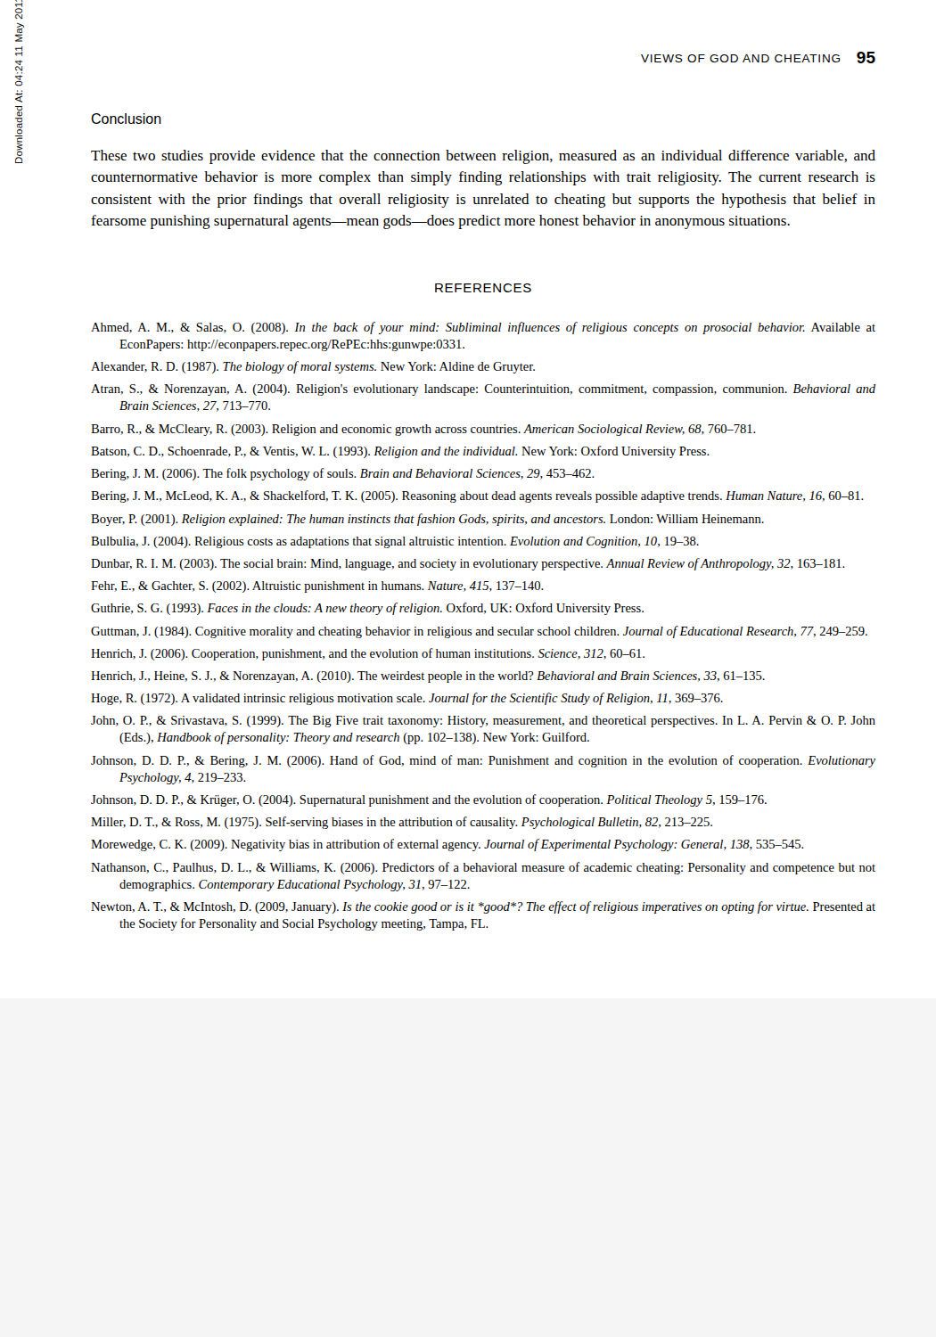Downloaded At: 04:24 11 May 2011
VIEWS OF GOD AND CHEATING95
Conclusion
These two studies provide evidence that the connection between religion, measured as an individual difference variable, and counternormative behavior is more complex than simply finding relationships with trait religiosity. The current research is consistent with the prior findings that overall religiosity is unrelated to cheating but supports the hypothesis that belief in fearsome punishing supernatural agents—mean gods—does predict more honest behavior in anonymous situations.
REFERENCES
Ahmed, A. M., & Salas, O. (2008). In the back of your mind: Subliminal influences of religious concepts on prosocial behavior. Available at EconPapers: http://econpapers.repec.org/RePEc:hhs:gunwpe:0331.
Alexander, R. D. (1987). The biology of moral systems. New York: Aldine de Gruyter.
Atran, S., & Norenzayan, A. (2004). Religion's evolutionary landscape: Counterintuition, commitment, compassion, communion. Behavioral and Brain Sciences, 27, 713–770.
Barro, R., & McCleary, R. (2003). Religion and economic growth across countries. American Sociological Review, 68, 760–781.
Batson, C. D., Schoenrade, P., & Ventis, W. L. (1993). Religion and the individual. New York: Oxford University Press.
Bering, J. M. (2006). The folk psychology of souls. Brain and Behavioral Sciences, 29, 453–462.
Bering, J. M., McLeod, K. A., & Shackelford, T. K. (2005). Reasoning about dead agents reveals possible adaptive trends. Human Nature, 16, 60–81.
Boyer, P. (2001). Religion explained: The human instincts that fashion Gods, spirits, and ancestors. London: William Heinemann.
Bulbulia, J. (2004). Religious costs as adaptations that signal altruistic intention. Evolution and Cognition, 10, 19–38.
Dunbar, R. I. M. (2003). The social brain: Mind, language, and society in evolutionary perspective. Annual Review of Anthropology, 32, 163–181.
Fehr, E., & Gachter, S. (2002). Altruistic punishment in humans. Nature, 415, 137–140.
Guthrie, S. G. (1993). Faces in the clouds: A new theory of religion. Oxford, UK: Oxford University Press.
Guttman, J. (1984). Cognitive morality and cheating behavior in religious and secular school children. Journal of Educational Research, 77, 249–259.
Henrich, J. (2006). Cooperation, punishment, and the evolution of human institutions. Science, 312, 60–61.
Henrich, J., Heine, S. J., & Norenzayan, A. (2010). The weirdest people in the world? Behavioral and Brain Sciences, 33, 61–135.
Hoge, R. (1972). A validated intrinsic religious motivation scale. Journal for the Scientific Study of Religion, 11, 369–376.
John, O. P., & Srivastava, S. (1999). The Big Five trait taxonomy: History, measurement, and theoretical perspectives. In L. A. Pervin & O. P. John (Eds.), Handbook of personality: Theory and research (pp. 102–138). New York: Guilford.
Johnson, D. D. P., & Bering, J. M. (2006). Hand of God, mind of man: Punishment and cognition in the evolution of cooperation. Evolutionary Psychology, 4, 219–233.
Johnson, D. D. P., & Krüger, O. (2004). Supernatural punishment and the evolution of cooperation. Political Theology 5, 159–176.
Miller, D. T., & Ross, M. (1975). Self-serving biases in the attribution of causality. Psychological Bulletin, 82, 213–225.
Morewedge, C. K. (2009). Negativity bias in attribution of external agency. Journal of Experimental Psychology: General, 138, 535–545.
Nathanson, C., Paulhus, D. L., & Williams, K. (2006). Predictors of a behavioral measure of academic cheating: Personality and competence but not demographics. Contemporary Educational Psychology, 31, 97–122.
Newton, A. T., & McIntosh, D. (2009, January). Is the cookie good or is it *good*? The effect of religious imperatives on opting for virtue. Presented at the Society for Personality and Social Psychology meeting, Tampa, FL.